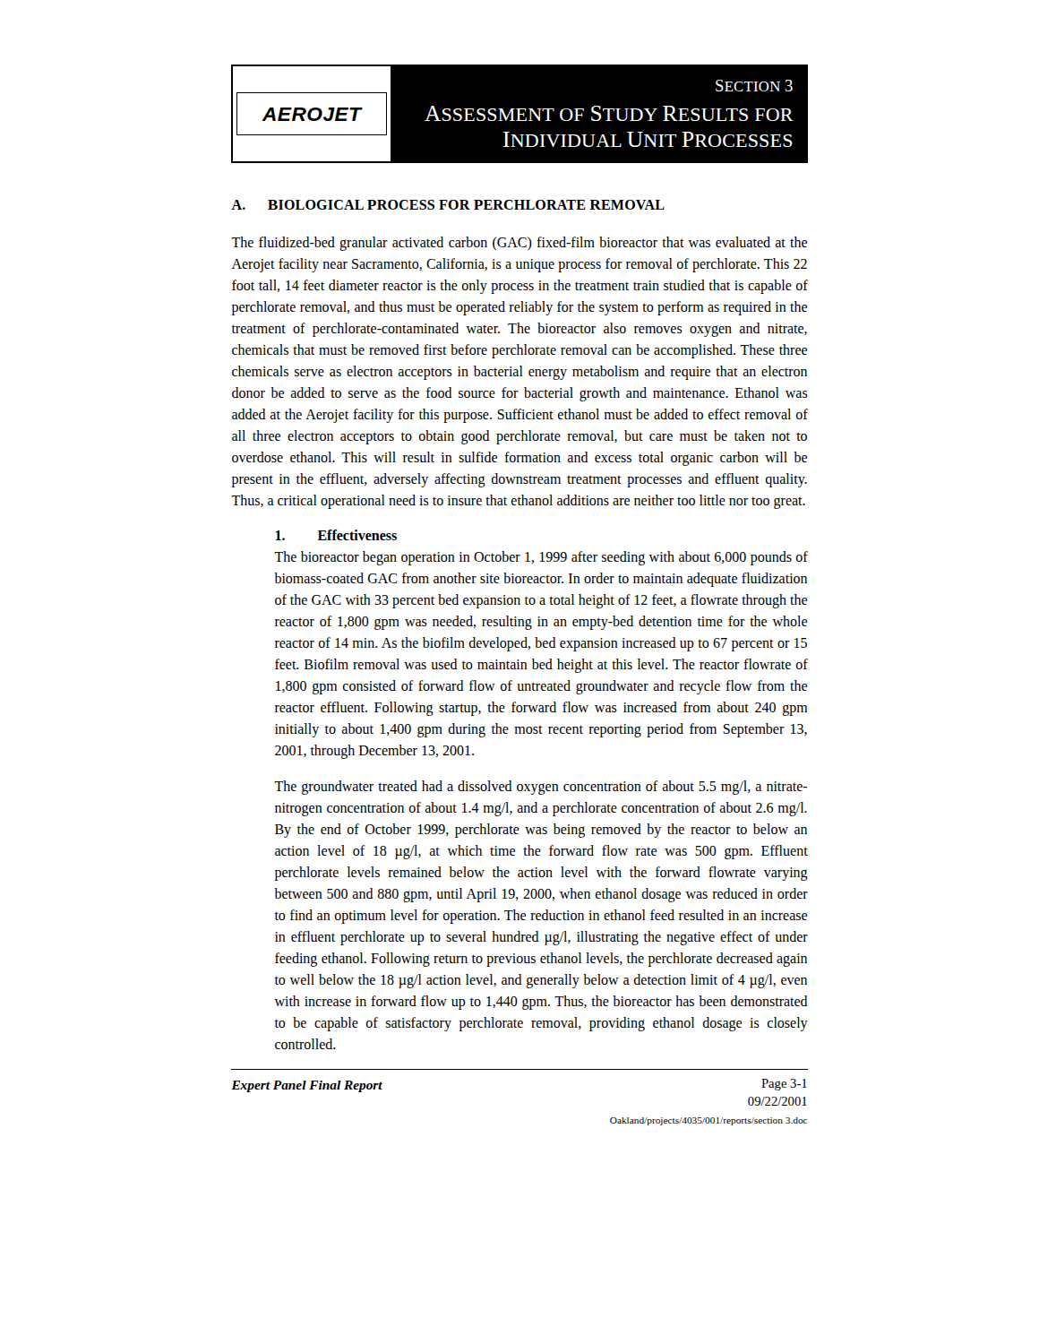AEROJET
SECTION 3
ASSESSMENT OF STUDY RESULTS FOR
INDIVIDUAL UNIT PROCESSES
A. BIOLOGICAL PROCESS FOR PERCHLORATE REMOVAL
The fluidized-bed granular activated carbon (GAC) fixed-film bioreactor that was evaluated at the Aerojet facility near Sacramento, California, is a unique process for removal of perchlorate. This 22 foot tall, 14 feet diameter reactor is the only process in the treatment train studied that is capable of perchlorate removal, and thus must be operated reliably for the system to perform as required in the treatment of perchlorate-contaminated water. The bioreactor also removes oxygen and nitrate, chemicals that must be removed first before perchlorate removal can be accomplished. These three chemicals serve as electron acceptors in bacterial energy metabolism and require that an electron donor be added to serve as the food source for bacterial growth and maintenance. Ethanol was added at the Aerojet facility for this purpose. Sufficient ethanol must be added to effect removal of all three electron acceptors to obtain good perchlorate removal, but care must be taken not to overdose ethanol. This will result in sulfide formation and excess total organic carbon will be present in the effluent, adversely affecting downstream treatment processes and effluent quality. Thus, a critical operational need is to insure that ethanol additions are neither too little nor too great.
1. Effectiveness
The bioreactor began operation in October 1, 1999 after seeding with about 6,000 pounds of biomass-coated GAC from another site bioreactor. In order to maintain adequate fluidization of the GAC with 33 percent bed expansion to a total height of 12 feet, a flowrate through the reactor of 1,800 gpm was needed, resulting in an empty-bed detention time for the whole reactor of 14 min. As the biofilm developed, bed expansion increased up to 67 percent or 15 feet. Biofilm removal was used to maintain bed height at this level. The reactor flowrate of 1,800 gpm consisted of forward flow of untreated groundwater and recycle flow from the reactor effluent. Following startup, the forward flow was increased from about 240 gpm initially to about 1,400 gpm during the most recent reporting period from September 13, 2001, through December 13, 2001.
The groundwater treated had a dissolved oxygen concentration of about 5.5 mg/l, a nitrate-nitrogen concentration of about 1.4 mg/l, and a perchlorate concentration of about 2.6 mg/l. By the end of October 1999, perchlorate was being removed by the reactor to below an action level of 18 µg/l, at which time the forward flow rate was 500 gpm. Effluent perchlorate levels remained below the action level with the forward flowrate varying between 500 and 880 gpm, until April 19, 2000, when ethanol dosage was reduced in order to find an optimum level for operation. The reduction in ethanol feed resulted in an increase in effluent perchlorate up to several hundred µg/l, illustrating the negative effect of under feeding ethanol. Following return to previous ethanol levels, the perchlorate decreased again to well below the 18 µg/l action level, and generally below a detection limit of 4 µg/l, even with increase in forward flow up to 1,440 gpm. Thus, the bioreactor has been demonstrated to be capable of satisfactory perchlorate removal, providing ethanol dosage is closely controlled.
Expert Panel Final Report
Page 3-1
09/22/2001
Oakland/projects/4035/001/reports/section 3.doc